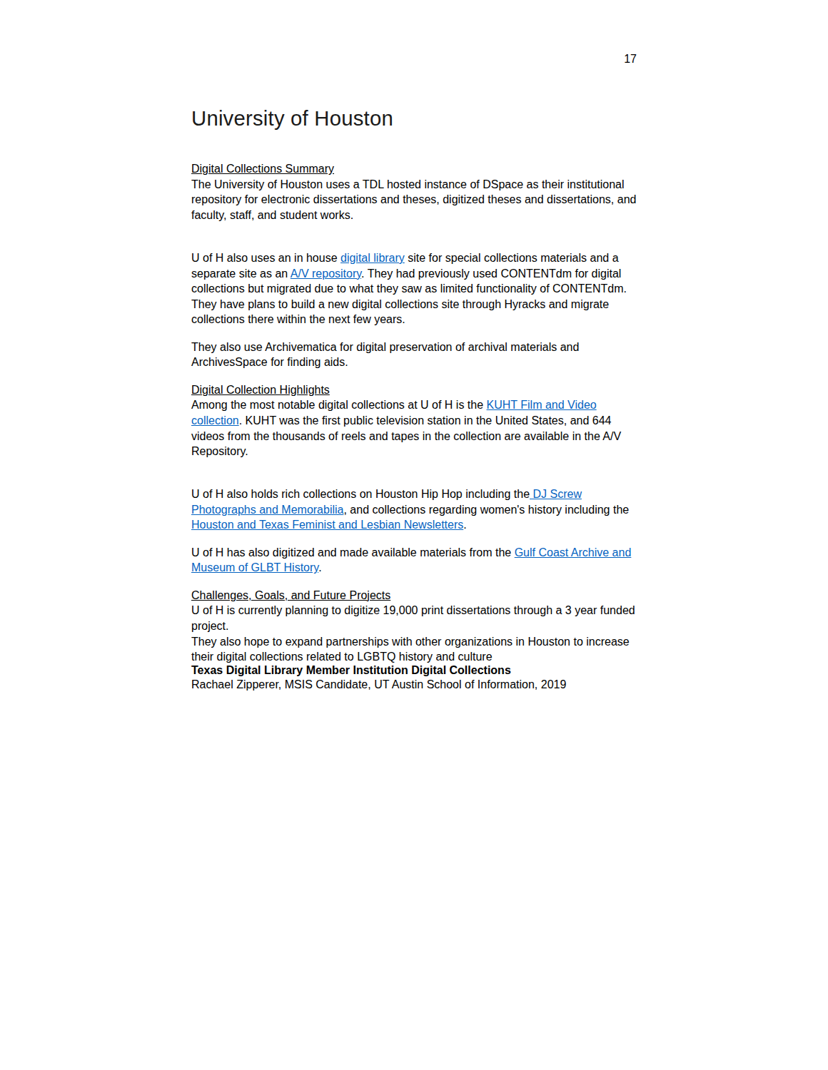17
University of Houston
Digital Collections Summary
The University of Houston uses a TDL hosted instance of DSpace as their institutional repository for electronic dissertations and theses, digitized theses and dissertations, and faculty, staff, and student works.
U of H also uses an in house digital library site for special collections materials and a separate site as an A/V repository. They had previously used CONTENTdm for digital collections but migrated due to what they saw as limited functionality of CONTENTdm. They have plans to build a new digital collections site through Hyracks and migrate collections there within the next few years.
They also use Archivematica for digital preservation of archival materials and ArchivesSpace for finding aids.
Digital Collection Highlights
Among the most notable digital collections at U of H is the KUHT Film and Video collection. KUHT was the first public television station in the United States, and 644 videos from the thousands of reels and tapes in the collection are available in the A/V Repository.
U of H also holds rich collections on Houston Hip Hop including the DJ Screw Photographs and Memorabilia, and collections regarding women's history including the Houston and Texas Feminist and Lesbian Newsletters.
U of H has also digitized and made available materials from the Gulf Coast Archive and Museum of GLBT History.
Challenges, Goals, and Future Projects
U of H is currently planning to digitize 19,000 print dissertations through a 3 year funded project.
They also hope to expand partnerships with other organizations in Houston to increase their digital collections related to LGBTQ history and culture
Texas Digital Library Member Institution Digital Collections
Rachael Zipperer, MSIS Candidate, UT Austin School of Information, 2019